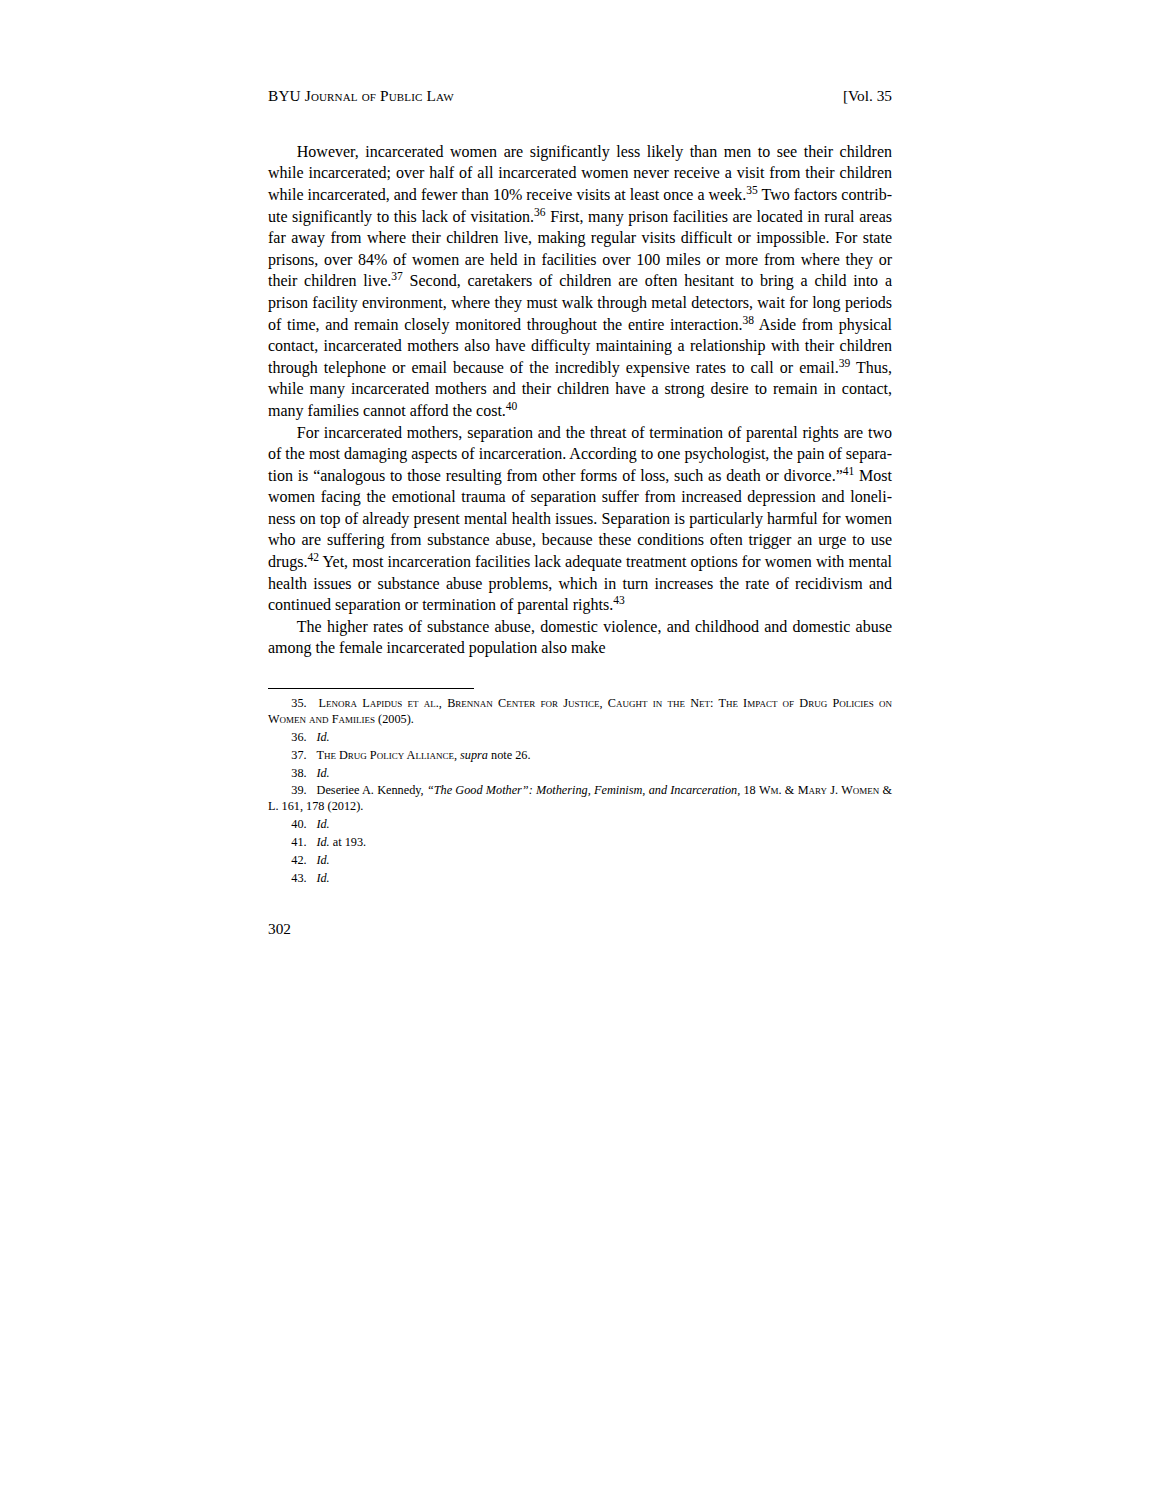BYU Journal of Public Law [Vol. 35
However, incarcerated women are significantly less likely than men to see their children while incarcerated; over half of all incarcerated women never receive a visit from their children while incarcerated, and fewer than 10% receive visits at least once a week.35 Two factors contribute significantly to this lack of visitation.36 First, many prison facilities are located in rural areas far away from where their children live, making regular visits difficult or impossible. For state prisons, over 84% of women are held in facilities over 100 miles or more from where they or their children live.37 Second, caretakers of children are often hesitant to bring a child into a prison facility environment, where they must walk through metal detectors, wait for long periods of time, and remain closely monitored throughout the entire interaction.38 Aside from physical contact, incarcerated mothers also have difficulty maintaining a relationship with their children through telephone or email because of the incredibly expensive rates to call or email.39 Thus, while many incarcerated mothers and their children have a strong desire to remain in contact, many families cannot afford the cost.40
For incarcerated mothers, separation and the threat of termination of parental rights are two of the most damaging aspects of incarceration. According to one psychologist, the pain of separation is “analogous to those resulting from other forms of loss, such as death or divorce.”41 Most women facing the emotional trauma of separation suffer from increased depression and loneliness on top of already present mental health issues. Separation is particularly harmful for women who are suffering from substance abuse, because these conditions often trigger an urge to use drugs.42 Yet, most incarceration facilities lack adequate treatment options for women with mental health issues or substance abuse problems, which in turn increases the rate of recidivism and continued separation or termination of parental rights.43
The higher rates of substance abuse, domestic violence, and childhood and domestic abuse among the female incarcerated population also make
35. Lenora Lapidus et al., Brennan Center for Justice, Caught in the Net: The Impact of Drug Policies on Women and Families (2005).
36. Id.
37. The Drug Policy Alliance, supra note 26.
38. Id.
39. Deseriee A. Kennedy, “The Good Mother”: Mothering, Feminism, and Incarceration, 18 Wm. & Mary J. Women & L. 161, 178 (2012).
40. Id.
41. Id. at 193.
42. Id.
43. Id.
302